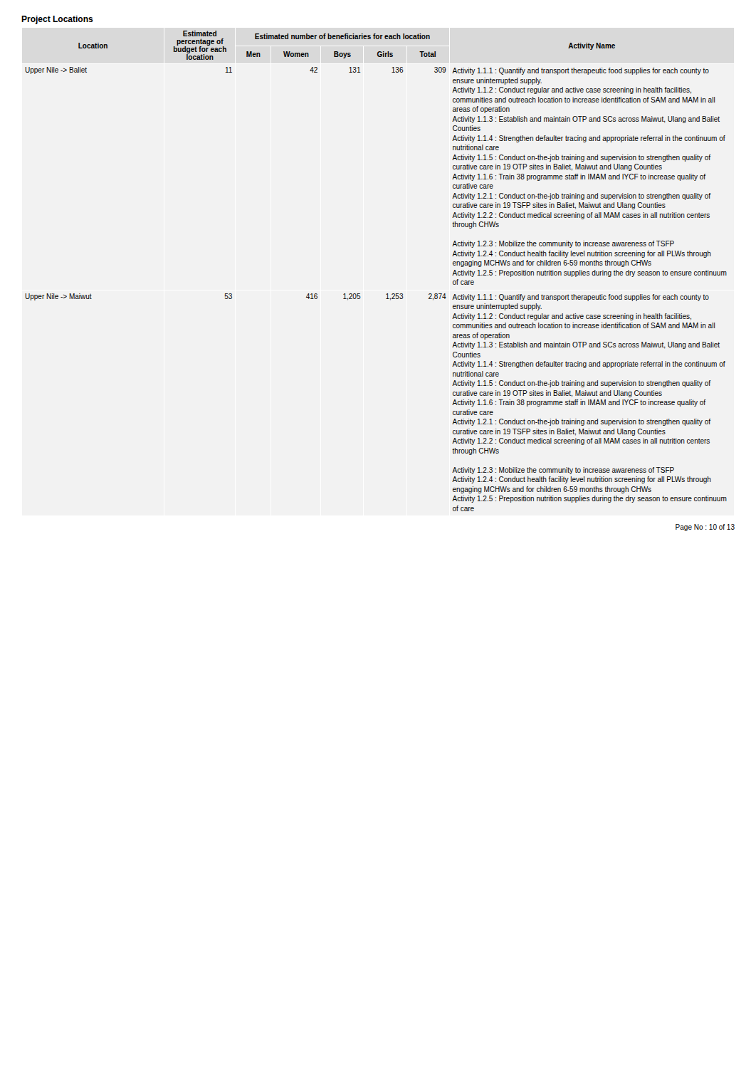Project Locations
| Location | Estimated percentage of budget for each location | Estimated number of beneficiaries for each location | Activity Name |
| --- | --- | --- | --- |
| Men | Women | Boys | Girls | Total |
| Upper Nile -> Baliet | 11 | | 42 | 131 | 136 | 309 | Activity 1.1.1 : Quantify and transport therapeutic food supplies for each county to ensure uninterrupted supply. Activity 1.1.2 : Conduct regular and active case screening in health facilities, communities and outreach location to increase identification of SAM and MAM in all areas of operation Activity 1.1.3 : Establish and maintain OTP and SCs across Maiwut, Ulang and Baliet Counties Activity 1.1.4 : Strengthen defaulter tracing and appropriate referral in the continuum of nutritional care Activity 1.1.5 : Conduct on-the-job training and supervision to strengthen quality of curative care in 19 OTP sites in Baliet, Maiwut and Ulang Counties Activity 1.1.6 : Train 38 programme staff in IMAM and IYCF to increase quality of curative care Activity 1.2.1 : Conduct on-the-job training and supervision to strengthen quality of curative care in 19 TSFP sites in Baliet, Maiwut and Ulang Counties Activity 1.2.2 : Conduct medical screening of all MAM cases in all nutrition centers through CHWs Activity 1.2.3 : Mobilize the community to increase awareness of TSFP Activity 1.2.4 : Conduct health facility level nutrition screening for all PLWs through engaging MCHWs and for children 6-59 months through CHWs Activity 1.2.5 : Preposition nutrition supplies during the dry season to ensure continuum of care |
| Upper Nile -> Maiwut | 53 | | 416 | 1,205 | 1,253 | 2,874 | Activity 1.1.1 : Quantify and transport therapeutic food supplies for each county to ensure uninterrupted supply. Activity 1.1.2 : Conduct regular and active case screening in health facilities, communities and outreach location to increase identification of SAM and MAM in all areas of operation Activity 1.1.3 : Establish and maintain OTP and SCs across Maiwut, Ulang and Baliet Counties Activity 1.1.4 : Strengthen defaulter tracing and appropriate referral in the continuum of nutritional care Activity 1.1.5 : Conduct on-the-job training and supervision to strengthen quality of curative care in 19 OTP sites in Baliet, Maiwut and Ulang Counties Activity 1.1.6 : Train 38 programme staff in IMAM and IYCF to increase quality of curative care Activity 1.2.1 : Conduct on-the-job training and supervision to strengthen quality of curative care in 19 TSFP sites in Baliet, Maiwut and Ulang Counties Activity 1.2.2 : Conduct medical screening of all MAM cases in all nutrition centers through CHWs Activity 1.2.3 : Mobilize the community to increase awareness of TSFP Activity 1.2.4 : Conduct health facility level nutrition screening for all PLWs through engaging MCHWs and for children 6-59 months through CHWs Activity 1.2.5 : Preposition nutrition supplies during the dry season to ensure continuum of care |
Page No : 10 of 13